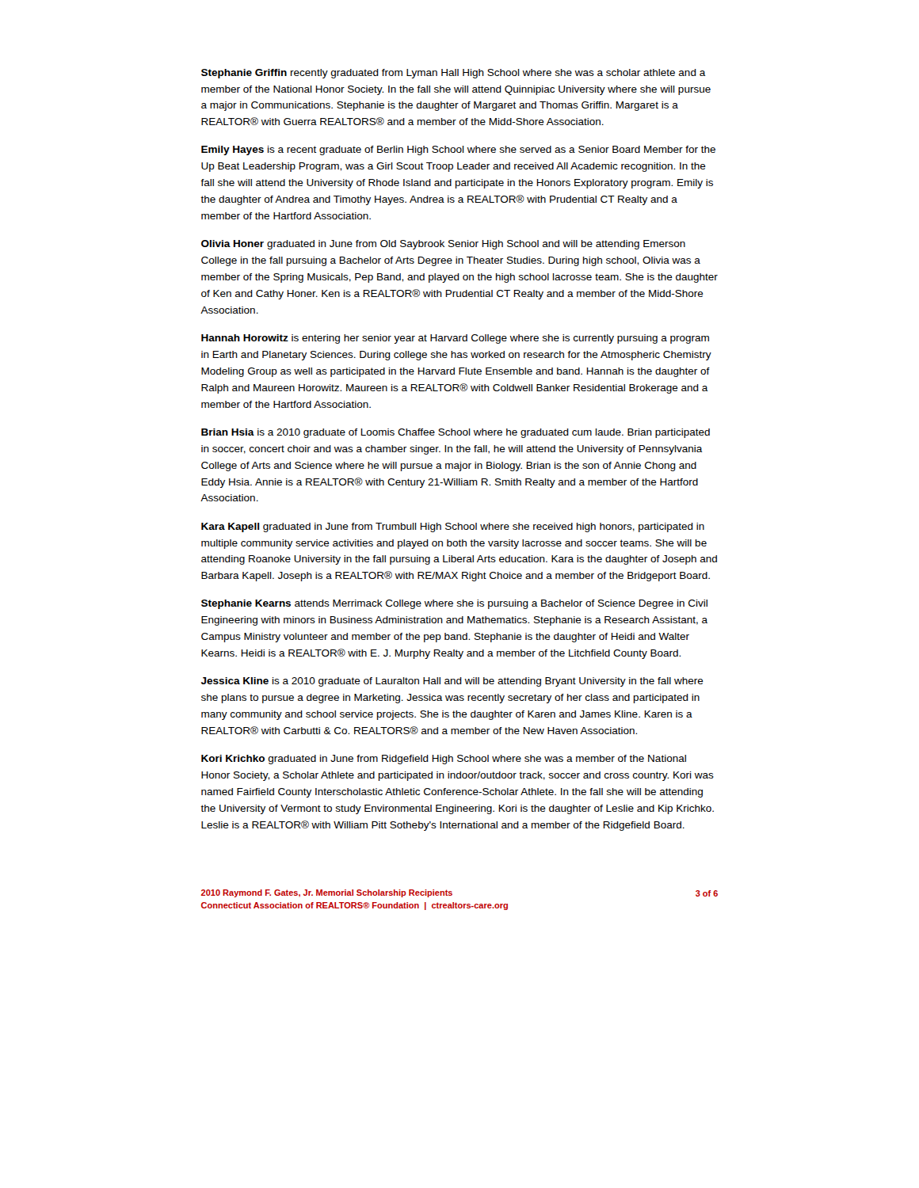Stephanie Griffin recently graduated from Lyman Hall High School where she was a scholar athlete and a member of the National Honor Society. In the fall she will attend Quinnipiac University where she will pursue a major in Communications. Stephanie is the daughter of Margaret and Thomas Griffin. Margaret is a REALTOR® with Guerra REALTORS® and a member of the Midd-Shore Association.
Emily Hayes is a recent graduate of Berlin High School where she served as a Senior Board Member for the Up Beat Leadership Program, was a Girl Scout Troop Leader and received All Academic recognition. In the fall she will attend the University of Rhode Island and participate in the Honors Exploratory program. Emily is the daughter of Andrea and Timothy Hayes. Andrea is a REALTOR® with Prudential CT Realty and a member of the Hartford Association.
Olivia Honer graduated in June from Old Saybrook Senior High School and will be attending Emerson College in the fall pursuing a Bachelor of Arts Degree in Theater Studies. During high school, Olivia was a member of the Spring Musicals, Pep Band, and played on the high school lacrosse team. She is the daughter of Ken and Cathy Honer. Ken is a REALTOR® with Prudential CT Realty and a member of the Midd-Shore Association.
Hannah Horowitz is entering her senior year at Harvard College where she is currently pursuing a program in Earth and Planetary Sciences. During college she has worked on research for the Atmospheric Chemistry Modeling Group as well as participated in the Harvard Flute Ensemble and band. Hannah is the daughter of Ralph and Maureen Horowitz. Maureen is a REALTOR® with Coldwell Banker Residential Brokerage and a member of the Hartford Association.
Brian Hsia is a 2010 graduate of Loomis Chaffee School where he graduated cum laude. Brian participated in soccer, concert choir and was a chamber singer. In the fall, he will attend the University of Pennsylvania College of Arts and Science where he will pursue a major in Biology. Brian is the son of Annie Chong and Eddy Hsia. Annie is a REALTOR® with Century 21-William R. Smith Realty and a member of the Hartford Association.
Kara Kapell graduated in June from Trumbull High School where she received high honors, participated in multiple community service activities and played on both the varsity lacrosse and soccer teams. She will be attending Roanoke University in the fall pursuing a Liberal Arts education. Kara is the daughter of Joseph and Barbara Kapell. Joseph is a REALTOR® with RE/MAX Right Choice and a member of the Bridgeport Board.
Stephanie Kearns attends Merrimack College where she is pursuing a Bachelor of Science Degree in Civil Engineering with minors in Business Administration and Mathematics. Stephanie is a Research Assistant, a Campus Ministry volunteer and member of the pep band. Stephanie is the daughter of Heidi and Walter Kearns. Heidi is a REALTOR® with E. J. Murphy Realty and a member of the Litchfield County Board.
Jessica Kline is a 2010 graduate of Lauralton Hall and will be attending Bryant University in the fall where she plans to pursue a degree in Marketing. Jessica was recently secretary of her class and participated in many community and school service projects. She is the daughter of Karen and James Kline. Karen is a REALTOR® with Carbutti & Co. REALTORS® and a member of the New Haven Association.
Kori Krichko graduated in June from Ridgefield High School where she was a member of the National Honor Society, a Scholar Athlete and participated in indoor/outdoor track, soccer and cross country. Kori was named Fairfield County Interscholastic Athletic Conference-Scholar Athlete. In the fall she will be attending the University of Vermont to study Environmental Engineering. Kori is the daughter of Leslie and Kip Krichko. Leslie is a REALTOR® with William Pitt Sotheby's International and a member of the Ridgefield Board.
2010 Raymond F. Gates, Jr. Memorial Scholarship Recipients
Connecticut Association of REALTORS® Foundation | ctrealtors-care.org
3 of 6